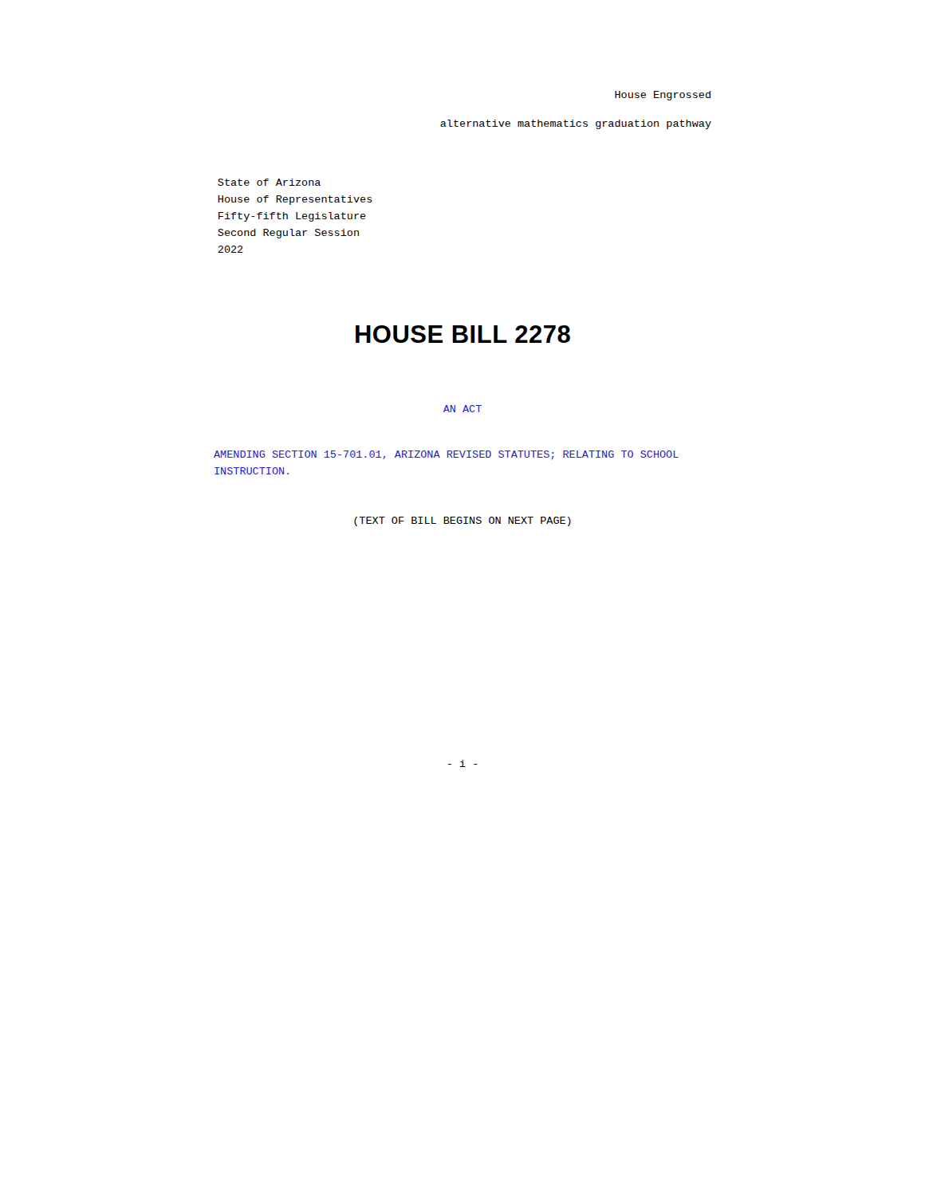House Engrossed
alternative mathematics graduation pathway
State of Arizona
House of Representatives
Fifty-fifth Legislature
Second Regular Session
2022
HOUSE BILL 2278
AN ACT
AMENDING SECTION 15-701.01, ARIZONA REVISED STATUTES; RELATING TO SCHOOL INSTRUCTION.
(TEXT OF BILL BEGINS ON NEXT PAGE)
- i -